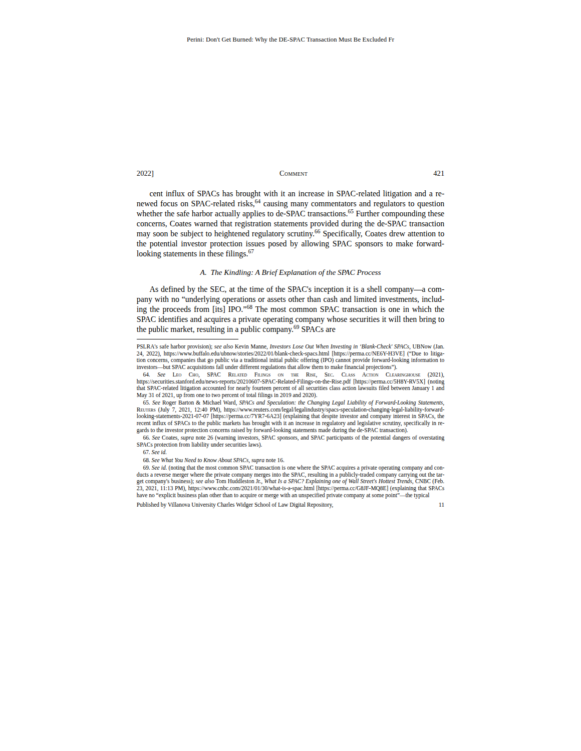Perini: Don't Get Burned: Why the DE-SPAC Transaction Must Be Excluded Fr
2022] Comment 421
cent influx of SPACs has brought with it an increase in SPAC-related litigation and a renewed focus on SPAC-related risks,64 causing many commentators and regulators to question whether the safe harbor actually applies to de-SPAC transactions.65 Further compounding these concerns, Coates warned that registration statements provided during the de-SPAC transaction may soon be subject to heightened regulatory scrutiny.66 Specifically, Coates drew attention to the potential investor protection issues posed by allowing SPAC sponsors to make forward-looking statements in these filings.67
A. The Kindling: A Brief Explanation of the SPAC Process
As defined by the SEC, at the time of the SPAC's inception it is a shell company—a company with no “underlying operations or assets other than cash and limited investments, including the proceeds from [its] IPO.”68 The most common SPAC transaction is one in which the SPAC identifies and acquires a private operating company whose securities it will then bring to the public market, resulting in a public company.69 SPACs are
PSLRA's safe harbor provision); see also Kevin Manne, Investors Lose Out When Investing in ‘Blank-Check' SPACs, UBNow (Jan. 24, 2022), https://www.buffalo.edu/ubnow/stories/2022/01/blank-check-spacs.html [https://perma.cc/NE6Y-H3VE] (“Due to litigation concerns, companies that go public via a traditional initial public offering (IPO) cannot provide forward-looking information to investors—but SPAC acquisitions fall under different regulations that allow them to make financial projections”).
64. See Leo Cho, SPAC Related Filings on the Rise, Sec. Class Action Clearinghouse (2021), https://securities.stanford.edu/news-reports/20210607-SPAC-Related-Filings-on-the-Rise.pdf [https://perma.cc/5H8Y-RV5X] (noting that SPAC-related litigation accounted for nearly fourteen percent of all securities class action lawsuits filed between January 1 and May 31 of 2021, up from one to two percent of total filings in 2019 and 2020).
65. See Roger Barton & Michael Ward, SPACs and Speculation: the Changing Legal Liability of Forward-Looking Statements, Reuters (July 7, 2021, 12:40 PM), https://www.reuters.com/legal/legalindustry/spacs-speculation-changing-legal-liability-forward-looking-statements-2021-07-07 [https://perma.cc/7YR7-6A23] (explaining that despite investor and company interest in SPACs, the recent influx of SPACs to the public markets has brought with it an increase in regulatory and legislative scrutiny, specifically in regards to the investor protection concerns raised by forward-looking statements made during the de-SPAC transaction).
66. See Coates, supra note 26 (warning investors, SPAC sponsors, and SPAC participants of the potential dangers of overstating SPACs protection from liability under securities laws).
67. See id.
68. See What You Need to Know About SPACs, supra note 16.
69. See id. (noting that the most common SPAC transaction is one where the SPAC acquires a private operating company and conducts a reverse merger where the private company merges into the SPAC, resulting in a publicly-traded company carrying out the target company's business); see also Tom Huddleston Jr., What Is a SPAC? Explaining one of Wall Street's Hottest Trends, CNBC (Feb. 23, 2021, 11:13 PM), https://www.cnbc.com/2021/01/30/what-is-a-spac.html [https://perma.cc/G8JF-MQ8E] (explaining that SPACs have no “explicit business plan other than to acquire or merge with an unspecified private company at some point”—the typical
Published by Villanova University Charles Widger School of Law Digital Repository, 11